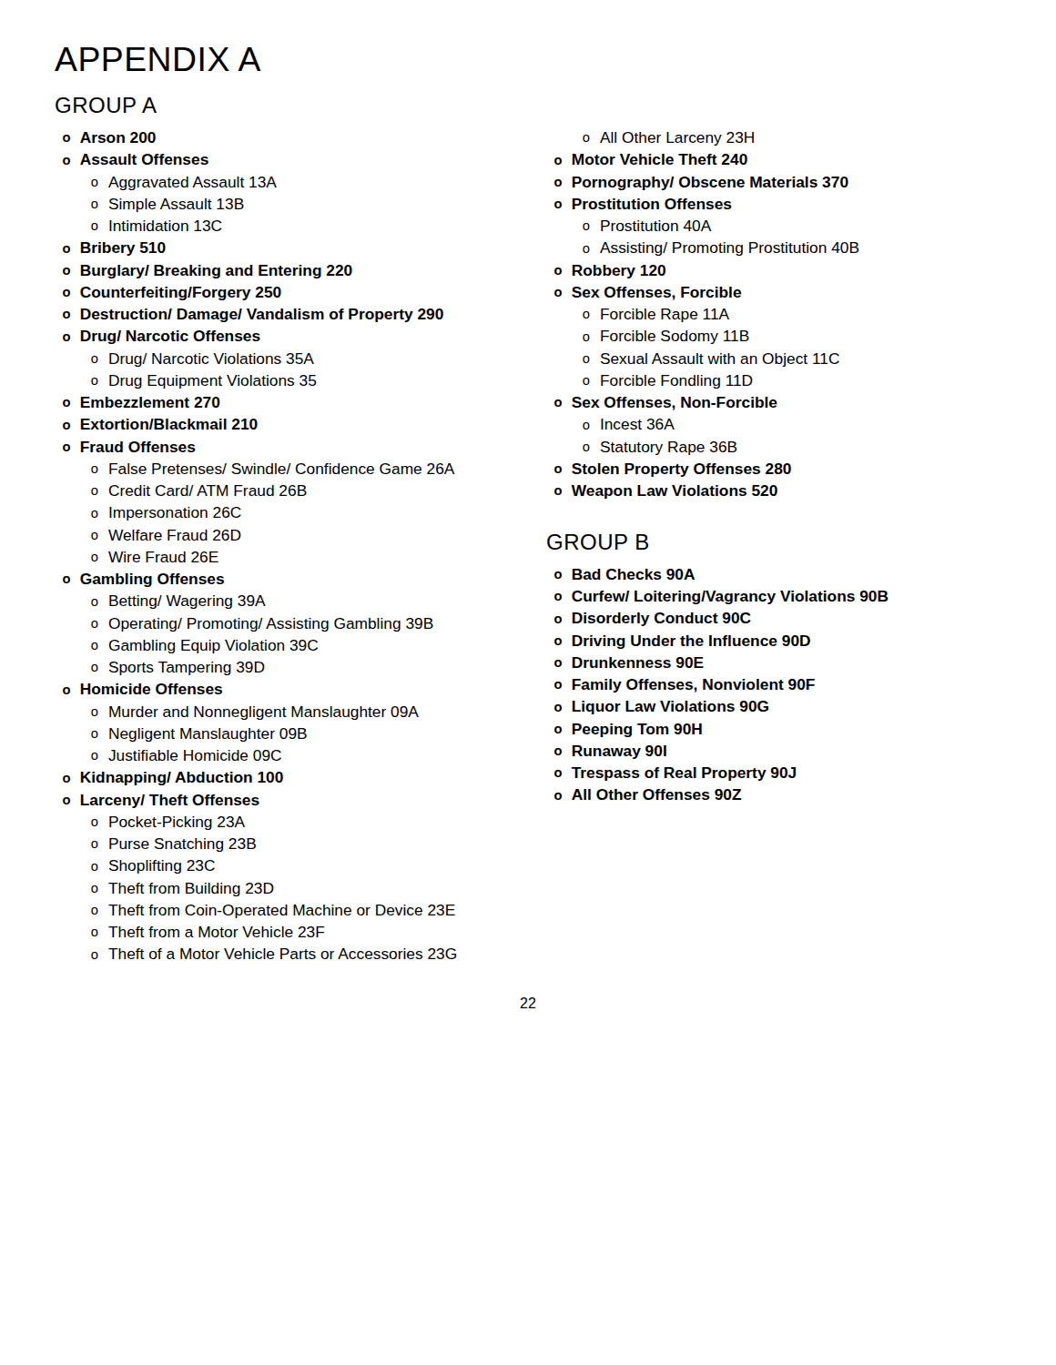APPENDIX A
GROUP A
Arson 200
Assault Offenses
Aggravated Assault 13A
Simple Assault 13B
Intimidation 13C
Bribery 510
Burglary/ Breaking and Entering 220
Counterfeiting/Forgery 250
Destruction/ Damage/ Vandalism of Property 290
Drug/ Narcotic Offenses
Drug/ Narcotic Violations 35A
Drug Equipment Violations 35
Embezzlement 270
Extortion/Blackmail 210
Fraud Offenses
False Pretenses/ Swindle/ Confidence Game 26A
Credit Card/ ATM Fraud 26B
Impersonation 26C
Welfare Fraud 26D
Wire Fraud 26E
Gambling Offenses
Betting/ Wagering 39A
Operating/ Promoting/ Assisting Gambling 39B
Gambling Equip Violation 39C
Sports Tampering 39D
Homicide Offenses
Murder and Nonnegligent Manslaughter 09A
Negligent Manslaughter 09B
Justifiable Homicide 09C
Kidnapping/ Abduction 100
Larceny/ Theft Offenses
Pocket-Picking 23A
Purse Snatching 23B
Shoplifting 23C
Theft from Building 23D
Theft from Coin-Operated Machine or Device 23E
Theft from a Motor Vehicle 23F
Theft of a Motor Vehicle Parts or Accessories 23G
All Other Larceny 23H
Motor Vehicle Theft 240
Pornography/ Obscene Materials 370
Prostitution Offenses
Prostitution 40A
Assisting/ Promoting Prostitution 40B
Robbery 120
Sex Offenses, Forcible
Forcible Rape 11A
Forcible Sodomy 11B
Sexual Assault with an Object 11C
Forcible Fondling 11D
Sex Offenses, Non-Forcible
Incest 36A
Statutory Rape 36B
Stolen Property Offenses 280
Weapon Law Violations 520
GROUP B
Bad Checks 90A
Curfew/ Loitering/Vagrancy Violations 90B
Disorderly Conduct 90C
Driving Under the Influence 90D
Drunkenness 90E
Family Offenses, Nonviolent 90F
Liquor Law Violations 90G
Peeping Tom 90H
Runaway 90I
Trespass of Real Property 90J
All Other Offenses 90Z
22